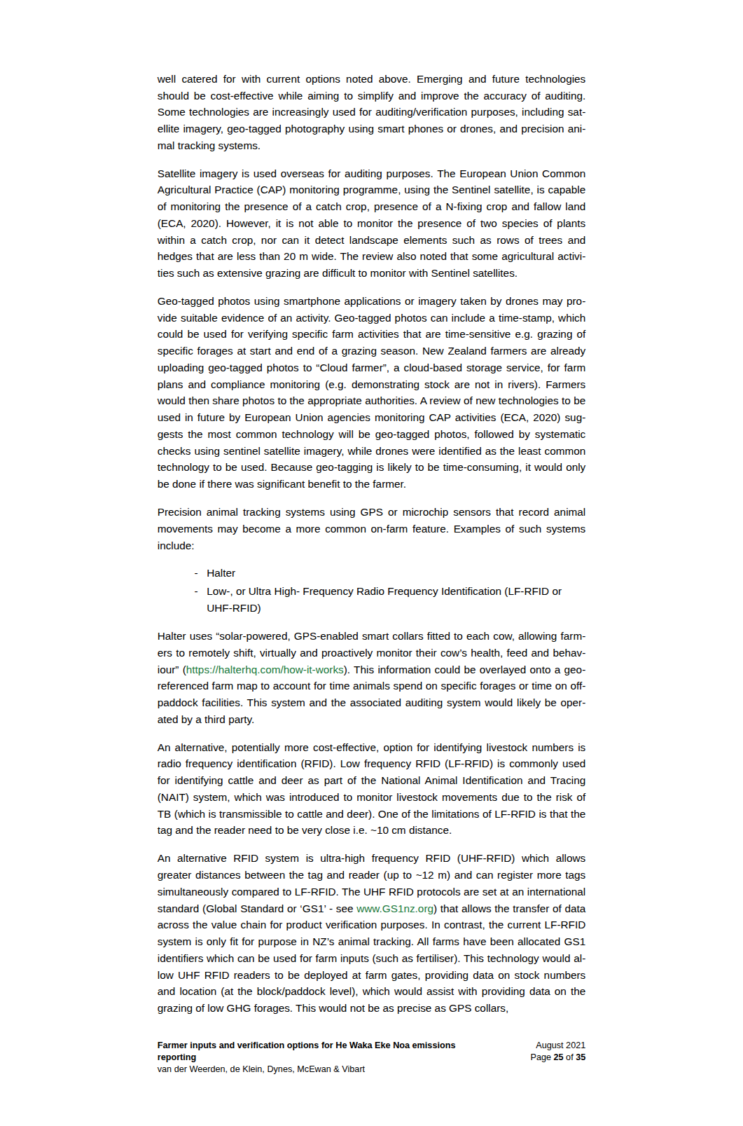well catered for with current options noted above. Emerging and future technologies should be cost-effective while aiming to simplify and improve the accuracy of auditing. Some technologies are increasingly used for auditing/verification purposes, including satellite imagery, geo-tagged photography using smart phones or drones, and precision animal tracking systems.
Satellite imagery is used overseas for auditing purposes. The European Union Common Agricultural Practice (CAP) monitoring programme, using the Sentinel satellite, is capable of monitoring the presence of a catch crop, presence of a N-fixing crop and fallow land (ECA, 2020). However, it is not able to monitor the presence of two species of plants within a catch crop, nor can it detect landscape elements such as rows of trees and hedges that are less than 20 m wide. The review also noted that some agricultural activities such as extensive grazing are difficult to monitor with Sentinel satellites.
Geo-tagged photos using smartphone applications or imagery taken by drones may provide suitable evidence of an activity. Geo-tagged photos can include a time-stamp, which could be used for verifying specific farm activities that are time-sensitive e.g. grazing of specific forages at start and end of a grazing season. New Zealand farmers are already uploading geo-tagged photos to “Cloud farmer”, a cloud-based storage service, for farm plans and compliance monitoring (e.g. demonstrating stock are not in rivers). Farmers would then share photos to the appropriate authorities. A review of new technologies to be used in future by European Union agencies monitoring CAP activities (ECA, 2020) suggests the most common technology will be geo-tagged photos, followed by systematic checks using sentinel satellite imagery, while drones were identified as the least common technology to be used. Because geo-tagging is likely to be time-consuming, it would only be done if there was significant benefit to the farmer.
Precision animal tracking systems using GPS or microchip sensors that record animal movements may become a more common on-farm feature. Examples of such systems include:
Halter
Low-, or Ultra High- Frequency Radio Frequency Identification (LF-RFID or UHF-RFID)
Halter uses “solar-powered, GPS-enabled smart collars fitted to each cow, allowing farmers to remotely shift, virtually and proactively monitor their cow’s health, feed and behaviour” (https://halterhq.com/how-it-works). This information could be overlayed onto a geo-referenced farm map to account for time animals spend on specific forages or time on off-paddock facilities. This system and the associated auditing system would likely be operated by a third party.
An alternative, potentially more cost-effective, option for identifying livestock numbers is radio frequency identification (RFID). Low frequency RFID (LF-RFID) is commonly used for identifying cattle and deer as part of the National Animal Identification and Tracing (NAIT) system, which was introduced to monitor livestock movements due to the risk of TB (which is transmissible to cattle and deer). One of the limitations of LF-RFID is that the tag and the reader need to be very close i.e. ~10 cm distance.
An alternative RFID system is ultra-high frequency RFID (UHF-RFID) which allows greater distances between the tag and reader (up to ~12 m) and can register more tags simultaneously compared to LF-RFID. The UHF RFID protocols are set at an international standard (Global Standard or ‘GS1’ - see www.GS1nz.org) that allows the transfer of data across the value chain for product verification purposes. In contrast, the current LF-RFID system is only fit for purpose in NZ’s animal tracking. All farms have been allocated GS1 identifiers which can be used for farm inputs (such as fertiliser). This technology would allow UHF RFID readers to be deployed at farm gates, providing data on stock numbers and location (at the block/paddock level), which would assist with providing data on the grazing of low GHG forages. This would not be as precise as GPS collars,
Farmer inputs and verification options for He Waka Eke Noa emissions reporting
van der Weerden, de Klein, Dynes, McEwan & Vibart
August 2021
Page 25 of 35